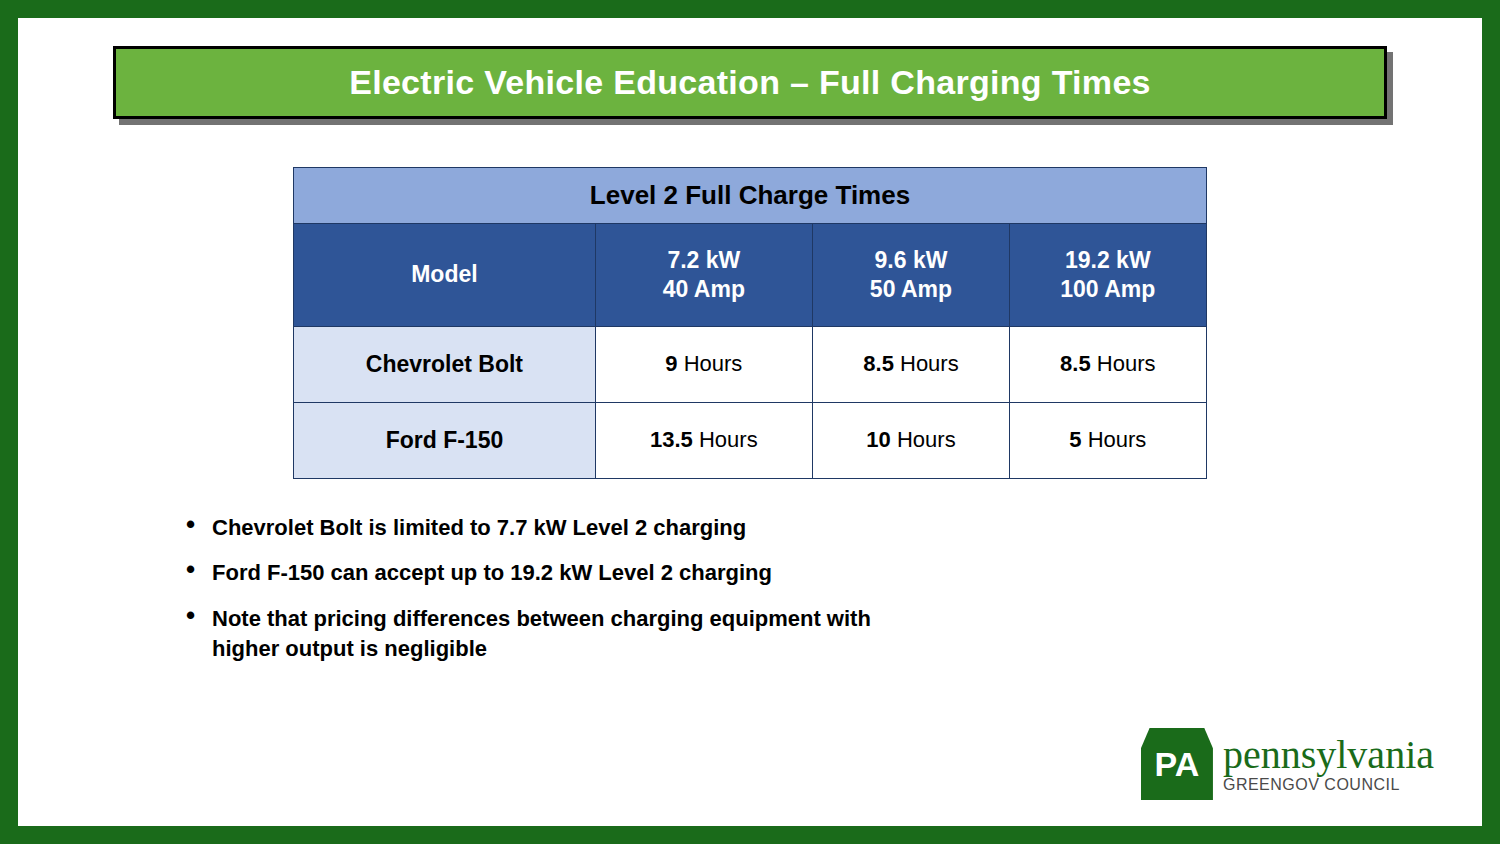Electric Vehicle Education – Full Charging Times
Level 2 Full Charge Times
| Model | 7.2 kW 40 Amp | 9.6 kW 50 Amp | 19.2 kW 100 Amp |
| --- | --- | --- | --- |
| Chevrolet Bolt | 9 Hours | 8.5 Hours | 8.5 Hours |
| Ford F-150 | 13.5 Hours | 10 Hours | 5 Hours |
Chevrolet Bolt is limited to 7.7 kW Level 2 charging
Ford F-150 can accept up to 19.2 kW Level 2 charging
Note that pricing differences between charging equipment with higher output is negligible
PA
pennsylvania GREENGOV COUNCIL